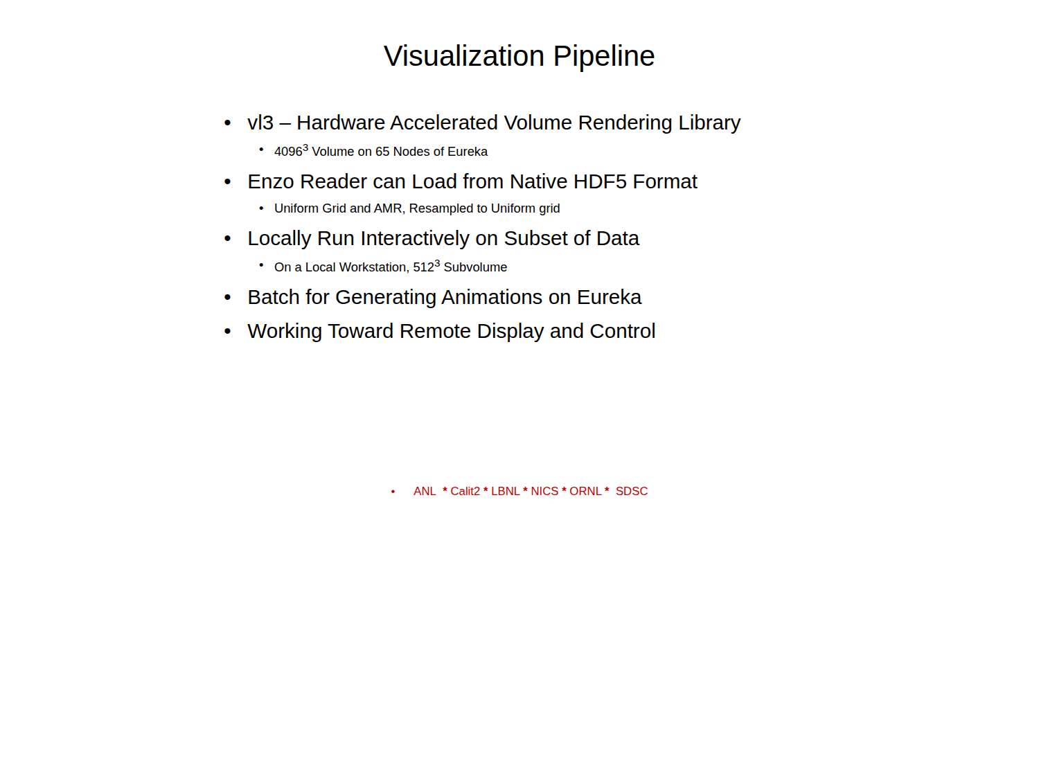Visualization Pipeline
vl3 – Hardware Accelerated Volume Rendering Library
40963 Volume on 65 Nodes of Eureka
Enzo Reader can Load from Native HDF5 Format
Uniform Grid and AMR, Resampled to Uniform grid
Locally Run Interactively on Subset of Data
On a Local Workstation, 5123 Subvolume
Batch for Generating Animations on Eureka
Working Toward Remote Display and Control
•ANL * Calit2 * LBNL * NICS * ORNL * SDSC